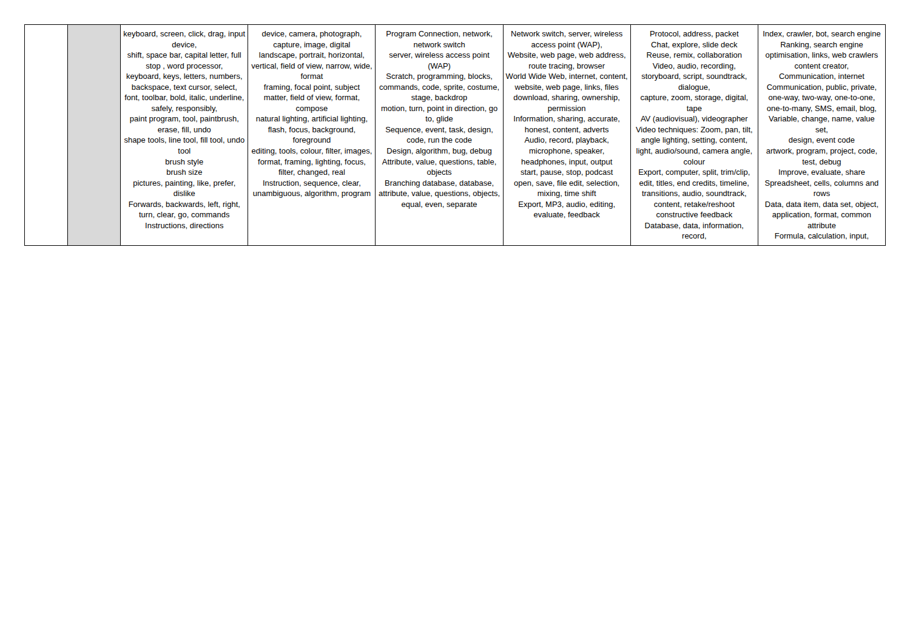| | | keyboard, screen, click, drag, input device, shift, space bar, capital letter, full stop , word processor, keyboard, keys, letters, numbers, backspace, text cursor, select, font, toolbar, bold, italic, underline, safely, responsibly, paint program, tool, paintbrush, erase, fill, undo shape tools, line tool, fill tool, undo tool brush style brush size pictures, painting, like, prefer, dislike Forwards, backwards, left, right, turn, clear, go, commands Instructions, directions | device, camera, photograph, capture, image, digital landscape, portrait, horizontal, vertical, field of view, narrow, wide, format framing, focal point, subject matter, field of view, format, compose natural lighting, artificial lighting, flash, focus, background, foreground editing, tools, colour, filter, images, format, framing, lighting, focus, filter, changed, real Instruction, sequence, clear, unambiguous, algorithm, program | Program Connection, network, network switch server, wireless access point (WAP) Scratch, programming, blocks, commands, code, sprite, costume, stage, backdrop motion, turn, point in direction, go to, glide Sequence, event, task, design, code, run the code Design, algorithm, bug, debug Attribute, value, questions, table, objects Branching database, database, attribute, value, questions, objects, equal, even, separate | Network switch, server, wireless access point (WAP), Website, web page, web address, route tracing, browser World Wide Web, internet, content, website, web page, links, files download, sharing, ownership, permission Information, sharing, accurate, honest, content, adverts Audio, record, playback, microphone, speaker, headphones, input, output start, pause, stop, podcast open, save, file edit, selection, mixing, time shift Export, MP3, audio, editing, evaluate, feedback | Protocol, address, packet Chat, explore, slide deck Reuse, remix, collaboration Video, audio, recording, storyboard, script, soundtrack, dialogue, capture, zoom, storage, digital, tape AV (audiovisual), videographer Video techniques: Zoom, pan, tilt, angle lighting, setting, content, light, audio/sound, camera angle, colour Export, computer, split, trim/clip, edit, titles, end credits, timeline, transitions, audio, soundtrack, content, retake/reshoot constructive feedback Database, data, information, record, | Index, crawler, bot, search engine Ranking, search engine optimisation, links, web crawlers content creator, Communication, internet Communication, public, private, one-way, two-way, one-to-one, one-to-many, SMS, email, blog, Variable, change, name, value set, design, event code artwork, program, project, code, test, debug Improve, evaluate, share Spreadsheet, cells, columns and rows Data, data item, data set, object, application, format, common attribute Formula, calculation, input, |